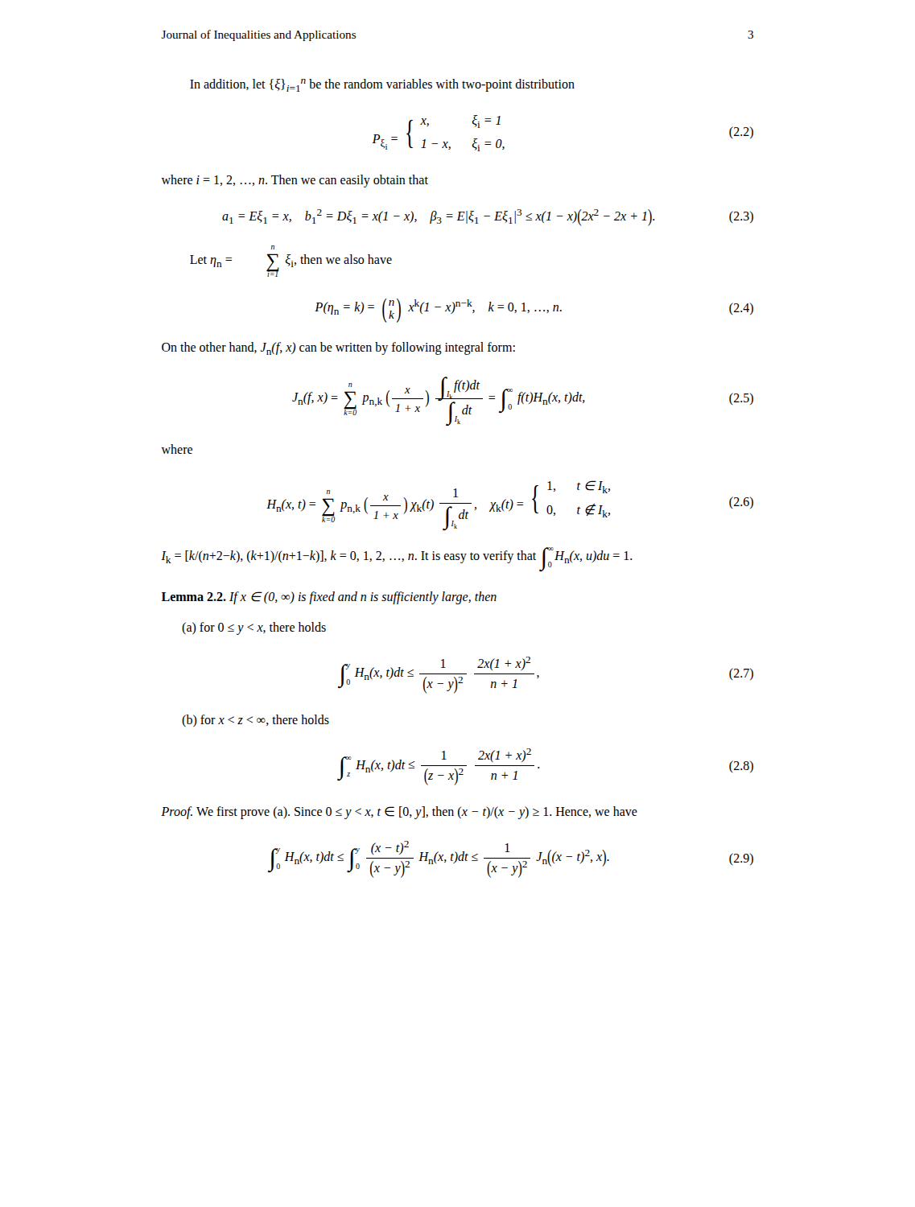Journal of Inequalities and Applications 3
In addition, let {ξ}i=1n be the random variables with two-point distribution
Pξi = { x, ξi = 1 1 − x, ξi = 0,
(2.2)
where i = 1, 2, …, n. Then we can easily obtain that
a1 = Eξ1 = x, b12 = Dξ1 = x(1 − x), β3 = E|ξ1 − Eξ1|3 ≤ x(1 − x)(2x2 − 2x + 1).
(2.3)
Let ηn = n∑i=1 ξi, then we also have
P(ηn = k) = ( nk ) xk(1 − x)n−k, k = 0, 1, …, n.
(2.4)
On the other hand, Jn(f, x) can be written by following integral form:
Jn(f, x) = n∑k=0 pn,k (x 1 + x) ∫ Ik f(t)dt∫ Ik dt = ∫∞0 f(t)Hn(x, t)dt,
(2.5)
where
Hn(x, t) = n∑k=0 pn,k (x 1 + x) χk(t) 1∫ Ik dt, χk(t) = { 1, t ∈ Ik, 0, t ∉ Ik,
(2.6)
Ik = [k/(n+2−k), (k+1)/(n+1−k)], k = 0, 1, 2, …, n. It is easy to verify that ∫∞0 Hn(x, u)du = 1.
Lemma 2.2. If x ∈ (0, ∞) is fixed and n is sufficiently large, then
(a) for 0 ≤ y < x, there holds
∫y 0 Hn(x, t)dt ≤ 1(x − y)2 2x(1 + x)2 n + 1,
(2.7)
(b) for x < z < ∞, there holds
∫∞z Hn(x, t)dt ≤ 1(z − x)2 2x(1 + x)2 n + 1.
(2.8)
Proof. We first prove (a). Since 0 ≤ y < x, t ∈ [0, y], then (x − t)/(x − y) ≥ 1. Hence, we have
∫y 0 Hn(x, t)dt ≤ ∫y 0 (x − t)2(x − y)2 Hn(x, t)dt ≤ 1(x − y)2 Jn((x − t)2, x).
(2.9)